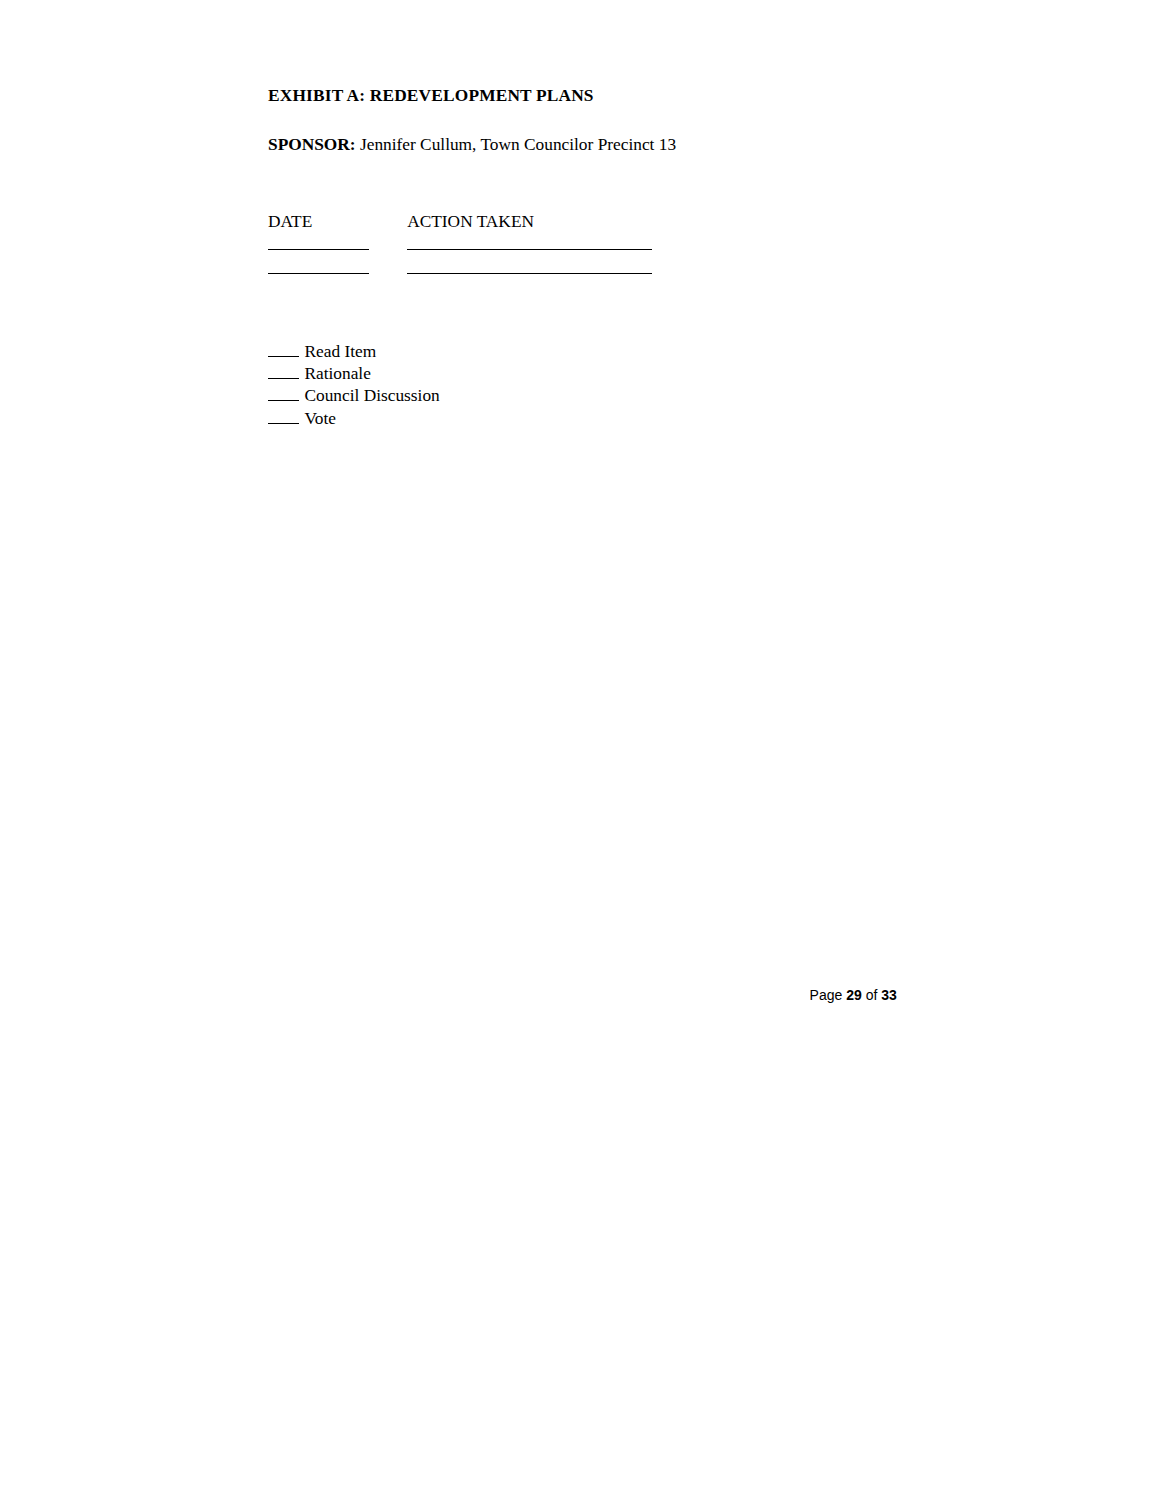EXHIBIT A: REDEVELOPMENT PLANS
SPONSOR: Jennifer Cullum, Town Councilor Precinct 13
| DATE | ACTION TAKEN |
Read Item
Rationale
Council Discussion
Vote
Page 29 of 33